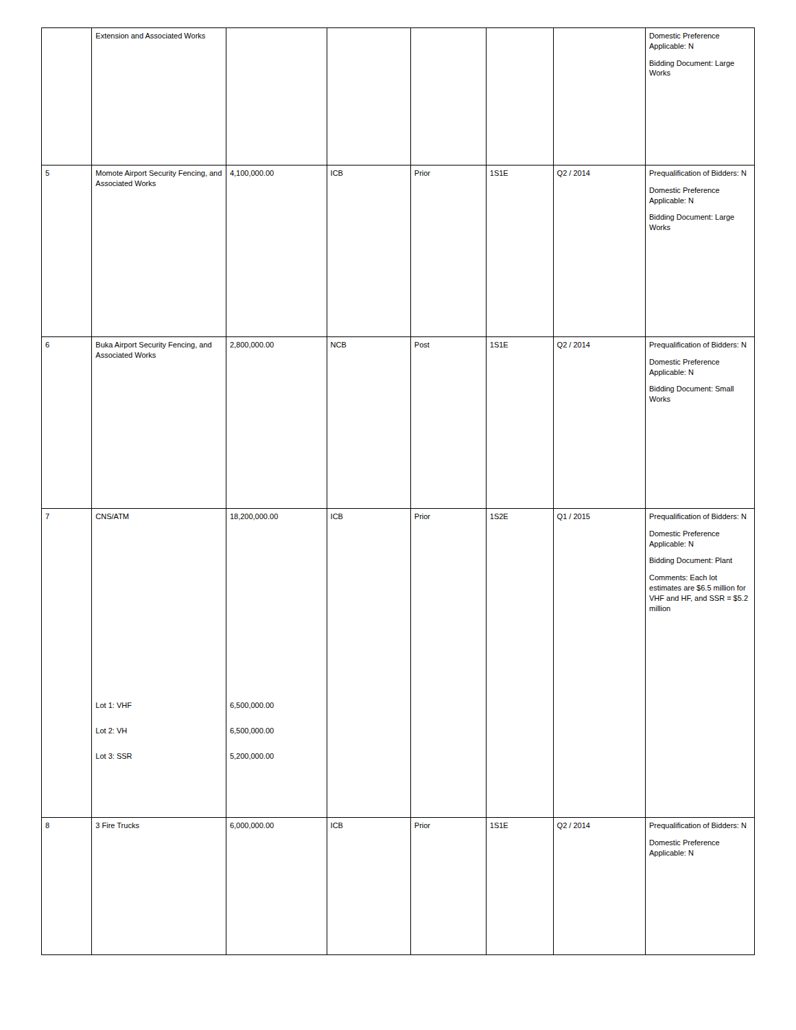| | Extension and Associated Works | | | | | | Domestic Preference Applicable: N Bidding Document: Large Works |
| 5 | Momote Airport Security Fencing, and Associated Works | 4,100,000.00 | ICB | Prior | 1S1E | Q2 / 2014 | Prequalification of Bidders: N Domestic Preference Applicable: N Bidding Document: Large Works |
| 6 | Buka Airport Security Fencing, and Associated Works | 2,800,000.00 | NCB | Post | 1S1E | Q2 / 2014 | Prequalification of Bidders: N Domestic Preference Applicable: N Bidding Document: Small Works |
| 7 | CNS/ATM Lot 1: VHF Lot 2: VH Lot 3: SSR | 18,200,000.00 6,500,000.00 6,500,000.00 5,200,000.00 | ICB | Prior | 1S2E | Q1 / 2015 | Prequalification of Bidders: N Domestic Preference Applicable: N Bidding Document: Plant Comments: Each lot estimates are $6.5 million for VHF and HF, and SSR = $5.2 million |
| 8 | 3 Fire Trucks | 6,000,000.00 | ICB | Prior | 1S1E | Q2 / 2014 | Prequalification of Bidders: N Domestic Preference Applicable: N |